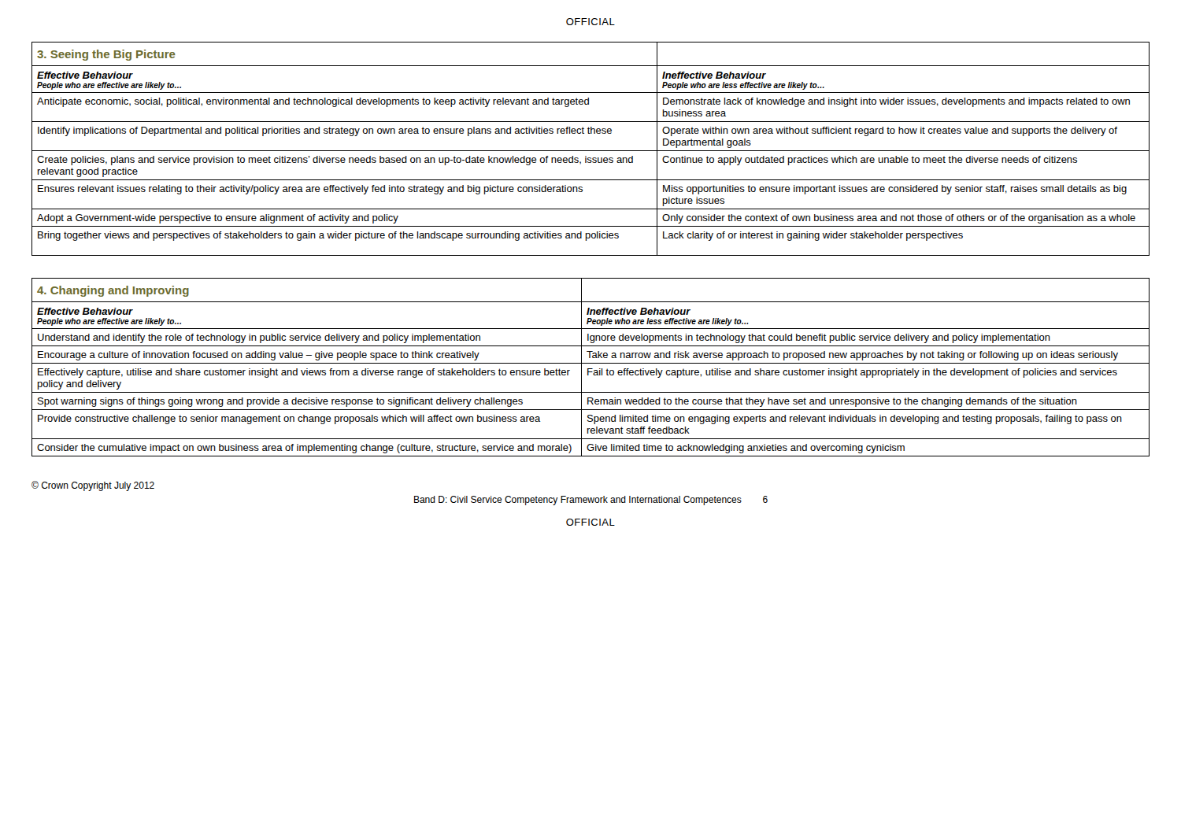OFFICIAL
| 3. Seeing the Big Picture | |
| Effective Behaviour | Ineffective Behaviour |
| People who are effective are likely to… | People who are less effective are likely to… |
| Anticipate economic, social, political, environmental and technological developments to keep activity relevant and targeted | Demonstrate lack of knowledge and insight into wider issues, developments and impacts related to own business area |
| Identify implications of Departmental and political priorities and strategy on own area to ensure plans and activities reflect these | Operate within own area without sufficient regard to how it creates value and supports the delivery of Departmental goals |
| Create policies, plans and service provision to meet citizens’ diverse needs based on an up-to-date knowledge of needs, issues and relevant good practice | Continue to apply outdated practices which are unable to meet the diverse needs of citizens |
| Ensures relevant issues relating to their activity/policy area are effectively fed into strategy and big picture considerations | Miss opportunities to ensure important issues are considered by senior staff, raises small details as big picture issues |
| Adopt a Government-wide perspective to ensure alignment of activity and policy | Only consider the context of own business area and not those of others or of the organisation as a whole |
| Bring together views and perspectives of stakeholders to gain a wider picture of the landscape surrounding activities and policies | Lack clarity of or interest in gaining wider stakeholder perspectives |
| 4. Changing and Improving | |
| Effective Behaviour | Ineffective Behaviour |
| People who are effective are likely to… | People who are less effective are likely to… |
| Understand and identify the role of technology in public service delivery and policy implementation | Ignore developments in technology that could benefit public service delivery and policy implementation |
| Encourage a culture of innovation focused on adding value – give people space to think creatively | Take a narrow and risk averse approach to proposed new approaches by not taking or following up on ideas seriously |
| Effectively capture, utilise and share customer insight and views from a diverse range of stakeholders to ensure better policy and delivery | Fail to effectively capture, utilise and share customer insight appropriately in the development of policies and services |
| Spot warning signs of things going wrong and provide a decisive response to significant delivery challenges | Remain wedded to the course that they have set and unresponsive to the changing demands of the situation |
| Provide constructive challenge to senior management on change proposals which will affect own business area | Spend limited time on engaging experts and relevant individuals in developing and testing proposals, failing to pass on relevant staff feedback |
| Consider the cumulative impact on own business area of implementing change (culture, structure, service and morale) | Give limited time to acknowledging anxieties and overcoming cynicism |
© Crown Copyright July 2012
Band D: Civil Service Competency Framework and International Competences 6
OFFICIAL